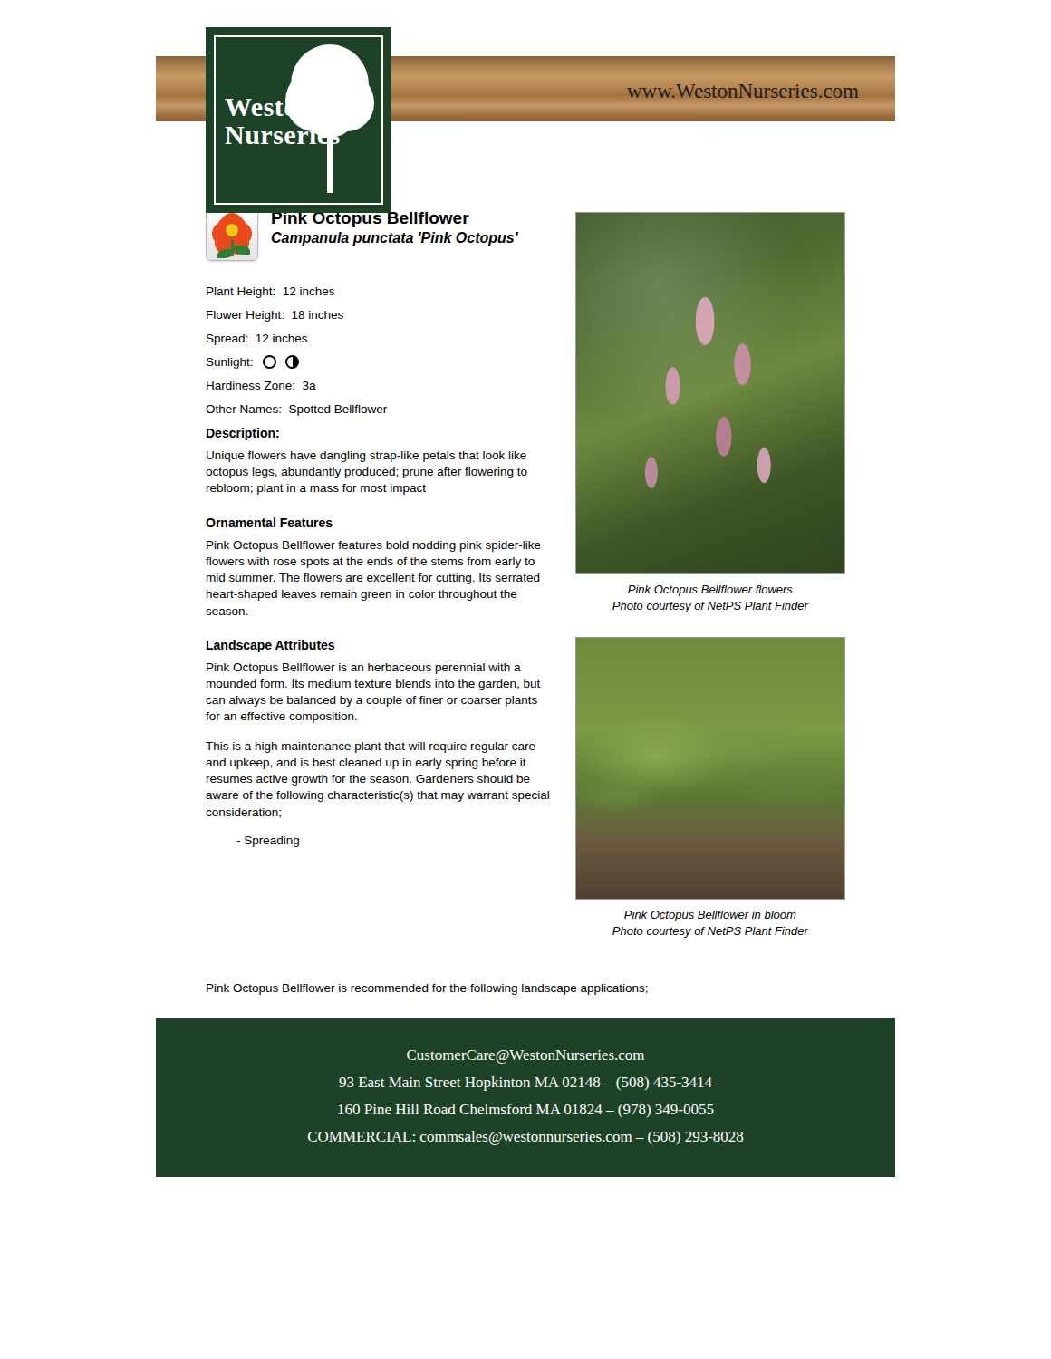www.WestonNurseries.com
Weston
Nurseries
Pink Octopus Bellflower
Campanula punctata 'Pink Octopus'
Plant Height: 12 inches
Flower Height: 18 inches
Spread: 12 inches
Sunlight:
Hardiness Zone: 3a
Other Names: Spotted Bellflower
Description:
Unique flowers have dangling strap-like petals that look like octopus legs, abundantly produced; prune after flowering to rebloom; plant in a mass for most impact
Ornamental Features
Pink Octopus Bellflower features bold nodding pink spider-like flowers with rose spots at the ends of the stems from early to mid summer. The flowers are excellent for cutting. Its serrated heart-shaped leaves remain green in color throughout the season.
Landscape Attributes
Pink Octopus Bellflower is an herbaceous perennial with a mounded form. Its medium texture blends into the garden, but can always be balanced by a couple of finer or coarser plants for an effective composition.
This is a high maintenance plant that will require regular care and upkeep, and is best cleaned up in early spring before it resumes active growth for the season. Gardeners should be aware of the following characteristic(s) that may warrant special consideration;
Spreading
Pink Octopus Bellflower flowers
Photo courtesy of NetPS Plant Finder
Pink Octopus Bellflower in bloom
Photo courtesy of NetPS Plant Finder
Pink Octopus Bellflower is recommended for the following landscape applications;
CustomerCare@WestonNurseries.com
93 East Main Street Hopkinton MA 02148 – (508) 435-3414
160 Pine Hill Road Chelmsford MA 01824 – (978) 349-0055
COMMERCIAL: commsales@westonnurseries.com – (508) 293-8028